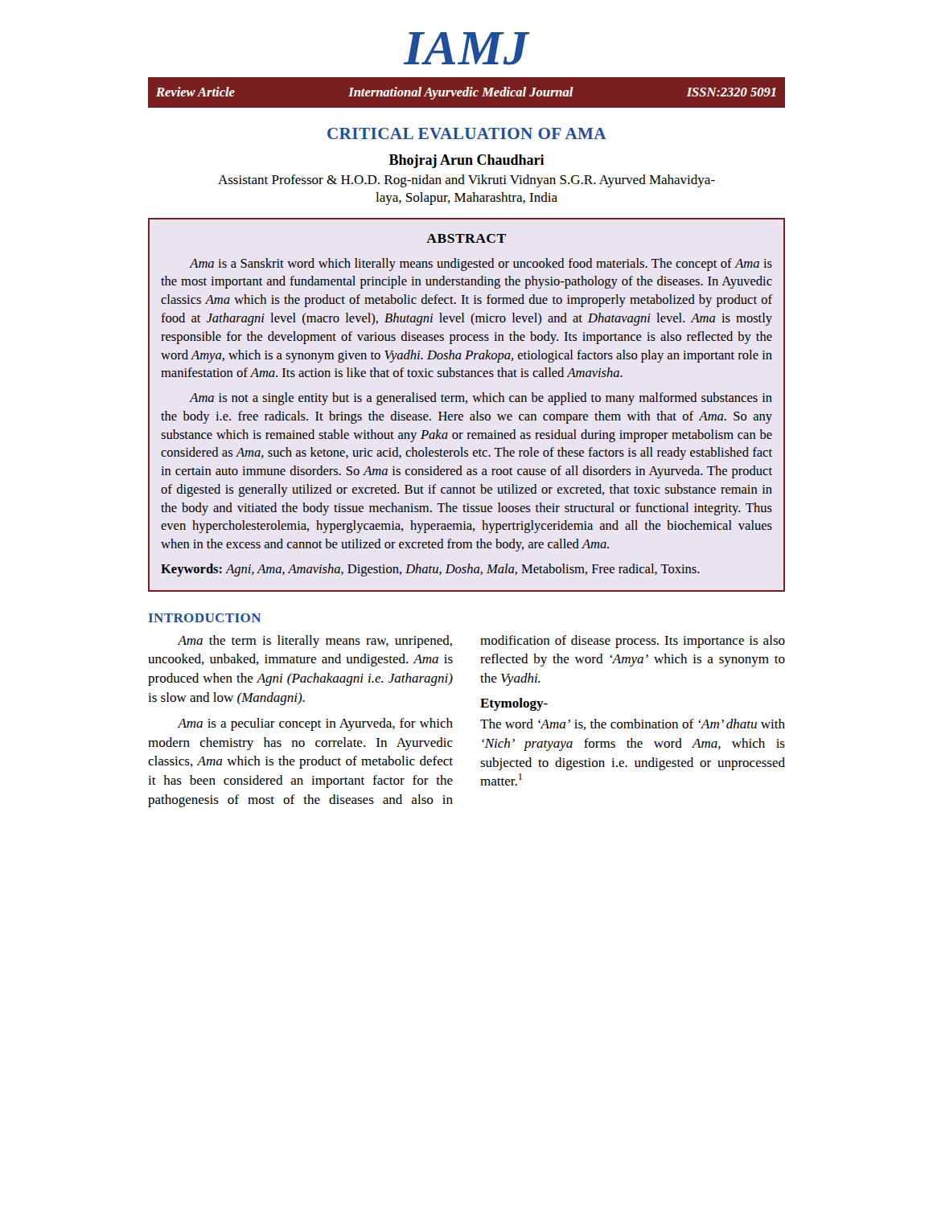IAMJ
Review Article
International Ayurvedic Medical Journal
ISSN:2320 5091
Critical Evaluation of Ama
Bhojraj Arun Chaudhari
Assistant Professor & H.O.D. Rog-nidan and Vikruti Vidnyan S.G.R. Ayurved Mahavidya-
laya, Solapur, Maharashtra, India
Abstract
Ama is a Sanskrit word which literally means undigested or uncooked food materials. The concept of Ama is the most important and fundamental principle in understanding the physio-pathology of the diseases. In Ayuvedic classics Ama which is the product of metabolic defect. It is formed due to improperly metabolized by product of food at Jatharagni level (macro level), Bhutagni level (micro level) and at Dhatavagni level. Ama is mostly responsible for the development of various diseases process in the body. Its importance is also reflected by the word Amya, which is a synonym given to Vyadhi. Dosha Prakopa, etiological factors also play an important role in manifestation of Ama. Its action is like that of toxic substances that is called Amavisha.
Ama is not a single entity but is a generalised term, which can be applied to many malformed substances in the body i.e. free radicals. It brings the disease. Here also we can compare them with that of Ama. So any substance which is remained stable without any Paka or remained as residual during improper metabolism can be considered as Ama, such as ketone, uric acid, cholesterols etc. The role of these factors is all ready established fact in certain auto immune disorders. So Ama is considered as a root cause of all disorders in Ayurveda. The product of digested is generally utilized or excreted. But if cannot be utilized or excreted, that toxic substance remain in the body and vitiated the body tissue mechanism. The tissue looses their structural or functional integrity. Thus even hypercholesterolemia, hyperglycaemia, hyperaemia, hypertriglyceridemia and all the biochemical values when in the excess and cannot be utilized or excreted from the body, are called Ama.
Keywords: Agni, Ama, Amavisha, Digestion, Dhatu, Dosha, Mala, Metabolism, Free radical, Toxins.
Introduction
Ama the term is literally means raw, unripened, uncooked, unbaked, immature and undigested. Ama is produced when the Agni (Pachakaagni i.e. Jatharagni) is slow and low (Mandagni).
Ama is a peculiar concept in Ayurveda, for which modern chemistry has no correlate. In Ayurvedic classics, Ama which is the product of metabolic defect it has been considered an important factor for the pathogenesis of most of the diseases and also in modification of disease process. Its importance is also reflected by the word ‘Amya’ which is a synonym to the Vyadhi.
Etymology-
The word ‘Ama’ is, the combination of ‘Am’ dhatu with ‘Nich’ pratyaya forms the word Ama, which is subjected to digestion i.e. undigested or unprocessed matter.1